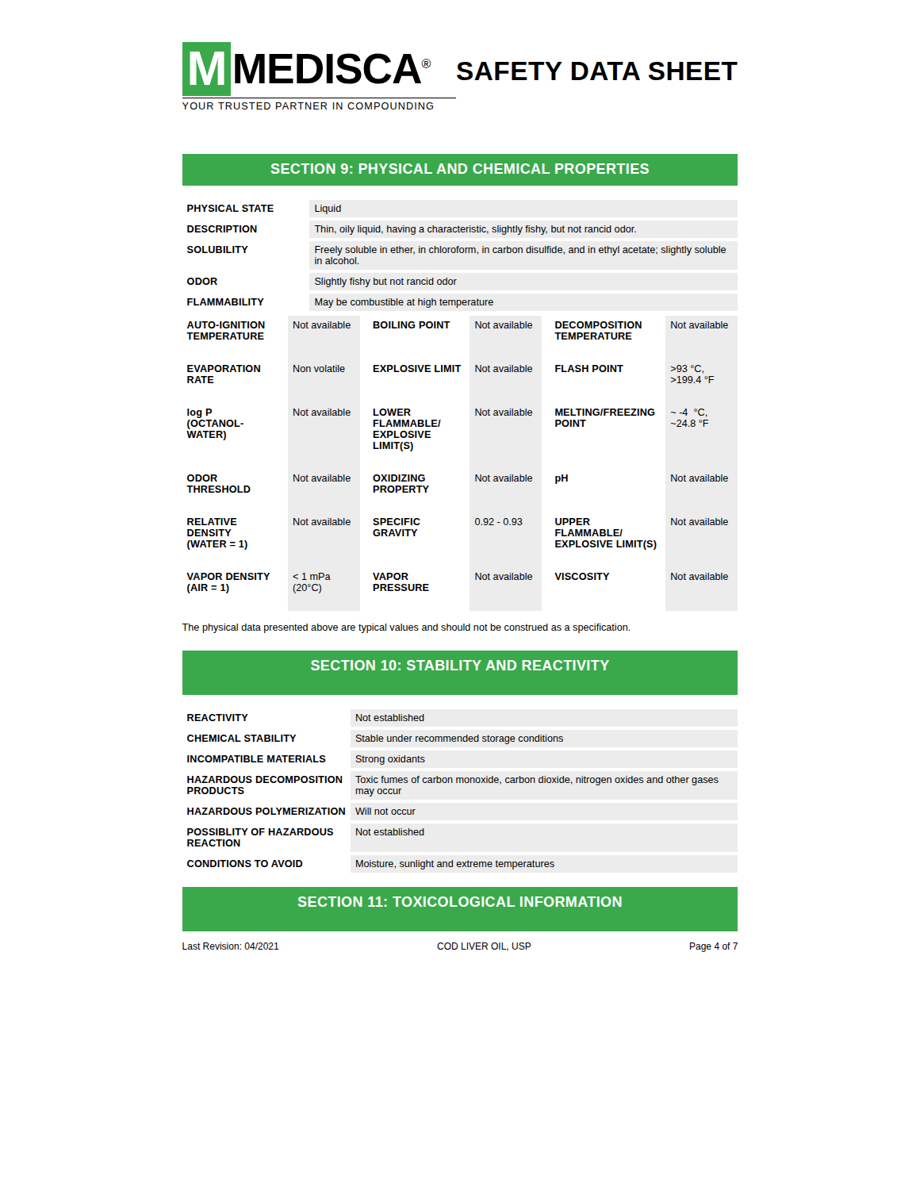MMEDISCA®
YOUR TRUSTED PARTNER IN COMPOUNDING
SAFETY DATA SHEET
SECTION 9: PHYSICAL AND CHEMICAL PROPERTIES
| PHYSICAL STATE | Liquid |
| DESCRIPTION | Thin, oily liquid, having a characteristic, slightly fishy, but not rancid odor. |
| SOLUBILITY | Freely soluble in ether, in chloroform, in carbon disulfide, and in ethyl acetate; slightly soluble in alcohol. |
| ODOR | Slightly fishy but not rancid odor |
| FLAMMABILITY | May be combustible at high temperature |
| AUTO-IGNITION TEMPERATURE | Not available | | BOILING POINT | Not available | | DECOMPOSITION TEMPERATURE | Not available |
| EVAPORATION RATE | Non volatile | | EXPLOSIVE LIMIT | Not available | | FLASH POINT | >93 °C, >199.4 °F |
| log P (OCTANOL-WATER) | Not available | | LOWER FLAMMABLE/ EXPLOSIVE LIMIT(S) | Not available | | MELTING/FREEZING POINT | ~ -4 °C, ~24.8 °F |
| ODOR THRESHOLD | Not available | | OXIDIZING PROPERTY | Not available | | pH | Not available |
| RELATIVE DENSITY (WATER = 1) | Not available | | SPECIFIC GRAVITY | 0.92 - 0.93 | | UPPER FLAMMABLE/ EXPLOSIVE LIMIT(S) | Not available |
| VAPOR DENSITY (AIR = 1) | < 1 mPa (20°C) | | VAPOR PRESSURE | Not available | | VISCOSITY | Not available |
The physical data presented above are typical values and should not be construed as a specification.
SECTION 10: STABILITY AND REACTIVITY
| REACTIVITY | Not established |
| CHEMICAL STABILITY | Stable under recommended storage conditions |
| INCOMPATIBLE MATERIALS | Strong oxidants |
| HAZARDOUS DECOMPOSITION PRODUCTS | Toxic fumes of carbon monoxide, carbon dioxide, nitrogen oxides and other gases may occur |
| HAZARDOUS POLYMERIZATION | Will not occur |
| POSSIBLITY OF HAZARDOUS REACTION | Not established |
| CONDITIONS TO AVOID | Moisture, sunlight and extreme temperatures |
SECTION 11: TOXICOLOGICAL INFORMATION
Last Revision: 04/2021
COD LIVER OIL, USP
Page 4 of 7